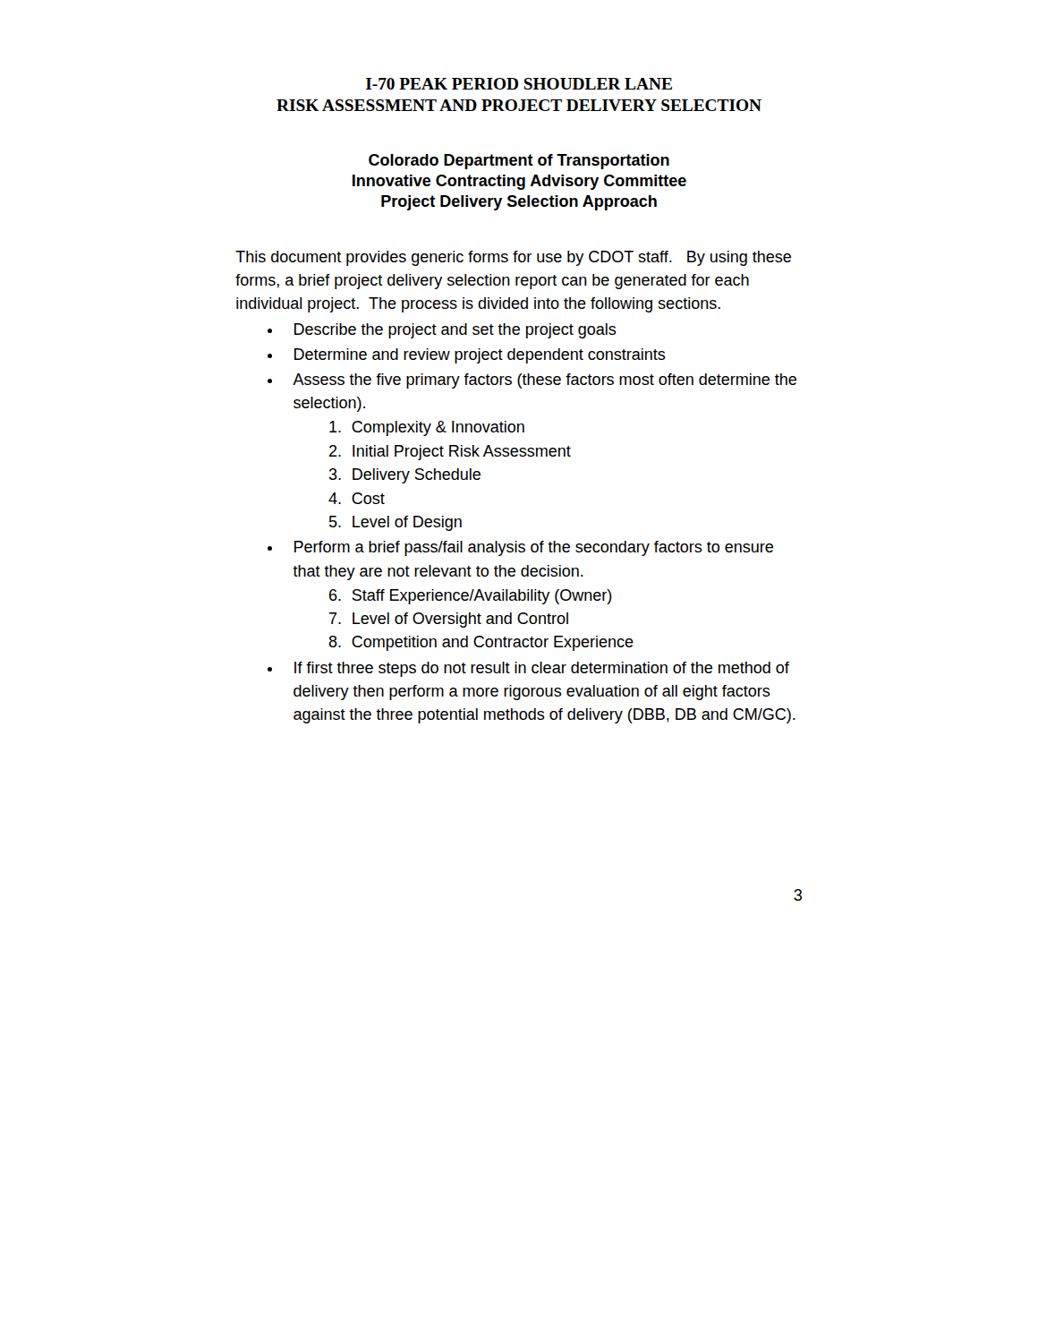I-70 PEAK PERIOD SHOUDLER LANE
RISK ASSESSMENT AND PROJECT DELIVERY SELECTION
Colorado Department of Transportation
Innovative Contracting Advisory Committee
Project Delivery Selection Approach
This document provides generic forms for use by CDOT staff. By using these forms, a brief project delivery selection report can be generated for each individual project. The process is divided into the following sections.
Describe the project and set the project goals
Determine and review project dependent constraints
Assess the five primary factors (these factors most often determine the selection).
Complexity & Innovation
Initial Project Risk Assessment
Delivery Schedule
Cost
Level of Design
Perform a brief pass/fail analysis of the secondary factors to ensure that they are not relevant to the decision.
Staff Experience/Availability (Owner)
Level of Oversight and Control
Competition and Contractor Experience
If first three steps do not result in clear determination of the method of delivery then perform a more rigorous evaluation of all eight factors against the three potential methods of delivery (DBB, DB and CM/GC).
3